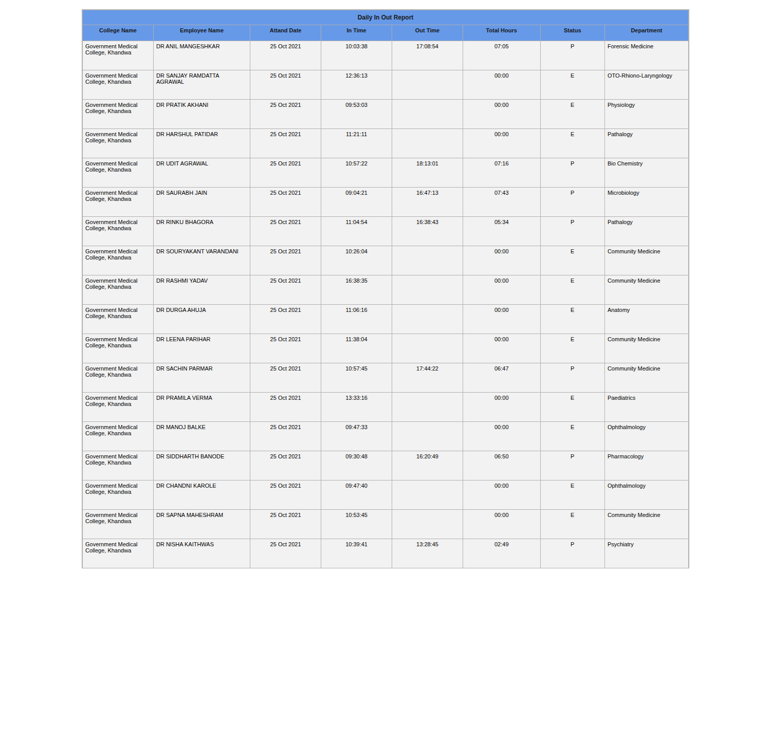Daily In Out Report
| College Name | Employee Name | Attand Date | In Time | Out Time | Total Hours | Status | Department |
| --- | --- | --- | --- | --- | --- | --- | --- |
| Government Medical College, Khandwa | DR ANIL MANGESHKAR | 25 Oct 2021 | 10:03:38 | 17:08:54 | 07:05 | P | Forensic Medicine |
| Government Medical College, Khandwa | DR SANJAY RAMDATTA AGRAWAL | 25 Oct 2021 | 12:36:13 | | 00:00 | E | OTO-Rhiono-Laryngology |
| Government Medical College, Khandwa | DR PRATIK AKHANI | 25 Oct 2021 | 09:53:03 | | 00:00 | E | Physiology |
| Government Medical College, Khandwa | DR HARSHUL PATIDAR | 25 Oct 2021 | 11:21:11 | | 00:00 | E | Pathalogy |
| Government Medical College, Khandwa | DR UDIT AGRAWAL | 25 Oct 2021 | 10:57:22 | 18:13:01 | 07:16 | P | Bio Chemistry |
| Government Medical College, Khandwa | DR SAURABH JAIN | 25 Oct 2021 | 09:04:21 | 16:47:13 | 07:43 | P | Microbiology |
| Government Medical College, Khandwa | DR RINKU BHAGORA | 25 Oct 2021 | 11:04:54 | 16:38:43 | 05:34 | P | Pathalogy |
| Government Medical College, Khandwa | DR SOURYAKANT VARANDANI | 25 Oct 2021 | 10:26:04 | | 00:00 | E | Community Medicine |
| Government Medical College, Khandwa | DR RASHMI YADAV | 25 Oct 2021 | 16:38:35 | | 00:00 | E | Community Medicine |
| Government Medical College, Khandwa | DR DURGA AHUJA | 25 Oct 2021 | 11:06:16 | | 00:00 | E | Anatomy |
| Government Medical College, Khandwa | DR LEENA PARIHAR | 25 Oct 2021 | 11:38:04 | | 00:00 | E | Community Medicine |
| Government Medical College, Khandwa | DR SACHIN PARMAR | 25 Oct 2021 | 10:57:45 | 17:44:22 | 06:47 | P | Community Medicine |
| Government Medical College, Khandwa | DR PRAMILA VERMA | 25 Oct 2021 | 13:33:16 | | 00:00 | E | Paediatrics |
| Government Medical College, Khandwa | DR MANOJ BALKE | 25 Oct 2021 | 09:47:33 | | 00:00 | E | Ophthalmology |
| Government Medical College, Khandwa | DR SIDDHARTH BANODE | 25 Oct 2021 | 09:30:48 | 16:20:49 | 06:50 | P | Pharmacology |
| Government Medical College, Khandwa | DR CHANDNI KAROLE | 25 Oct 2021 | 09:47:40 | | 00:00 | E | Ophthalmology |
| Government Medical College, Khandwa | DR SAPNA MAHESHRAM | 25 Oct 2021 | 10:53:45 | | 00:00 | E | Community Medicine |
| Government Medical College, Khandwa | DR NISHA KAITHWAS | 25 Oct 2021 | 10:39:41 | 13:28:45 | 02:49 | P | Psychiatry |